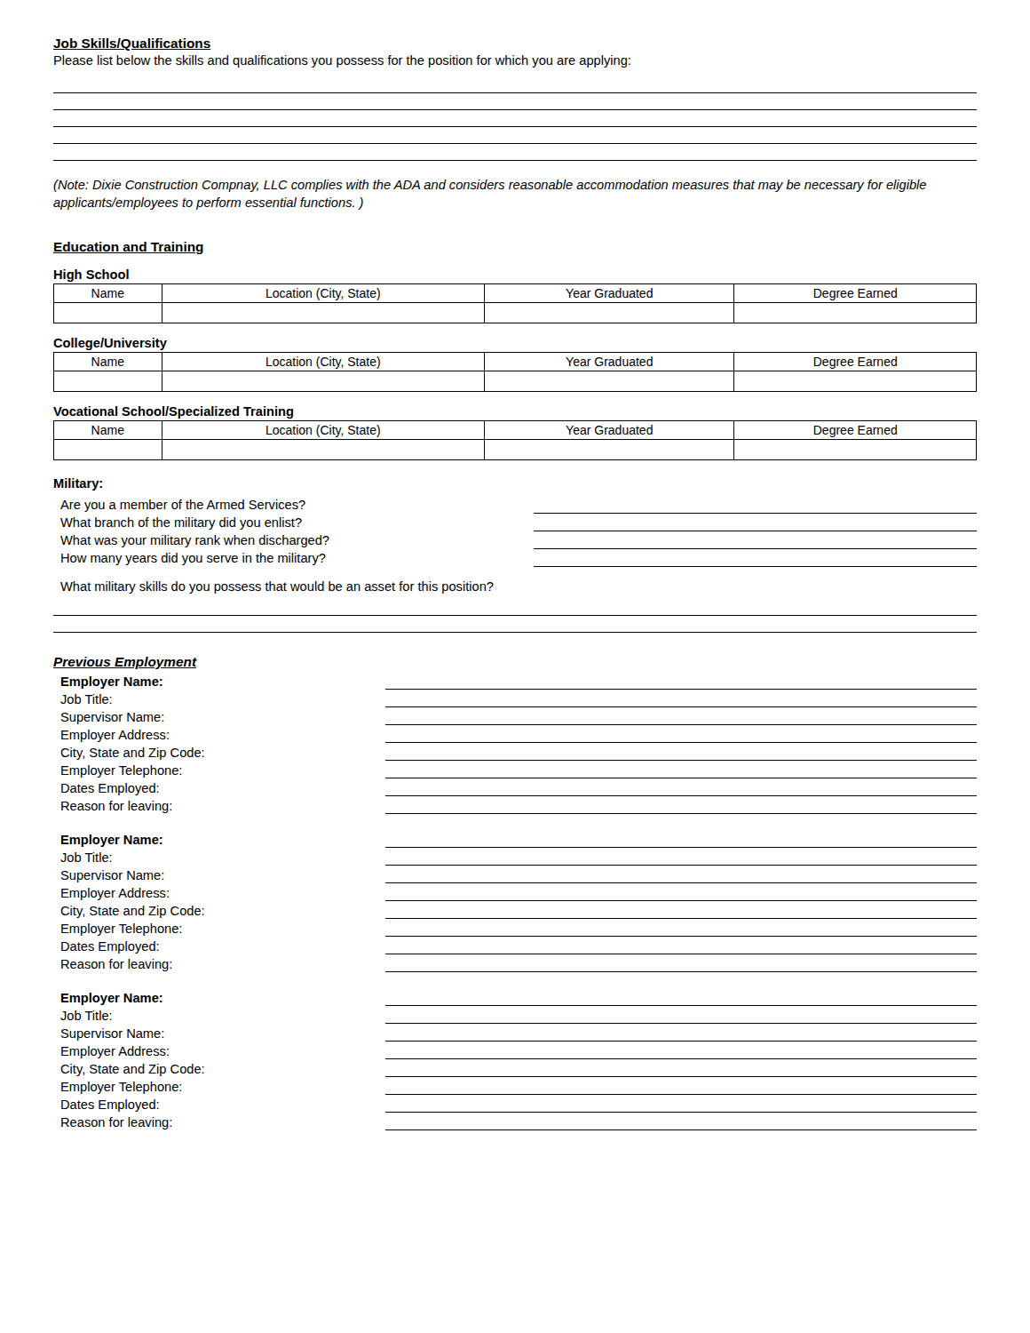Job Skills/Qualifications
Please list below the skills and qualifications you possess for the position for which you are applying:
(Note: Dixie Construction Compnay, LLC complies with the ADA and considers reasonable accommodation measures that may be necessary for eligible applicants/employees to perform essential functions. )
Education and Training
High School
| Name | Location (City, State) | Year Graduated | Degree Earned |
| --- | --- | --- | --- |
College/University
| Name | Location (City, State) | Year Graduated | Degree Earned |
| --- | --- | --- | --- |
Vocational School/Specialized Training
| Name | Location (City, State) | Year Graduated | Degree Earned |
| --- | --- | --- | --- |
Military:
| Are you a member of the Armed Services? | | |
| What branch of the military did you enlist? | | |
| What was your military rank when discharged? | | |
| How many years did you serve in the military? | | |
What military skills do you possess that would be an asset for this position?
Previous Employment
| Employer Name: | |
| Job Title: | |
| Supervisor Name: | |
| Employer Address: | |
| City, State and Zip Code: | |
| Employer Telephone: | |
| Dates Employed: | |
| Reason for leaving: | |
| Employer Name: | |
| Job Title: | |
| Supervisor Name: | |
| Employer Address: | |
| City, State and Zip Code: | |
| Employer Telephone: | |
| Dates Employed: | |
| Reason for leaving: | |
| Employer Name: | |
| Job Title: | |
| Supervisor Name: | |
| Employer Address: | |
| City, State and Zip Code: | |
| Employer Telephone: | |
| Dates Employed: | |
| Reason for leaving: | |